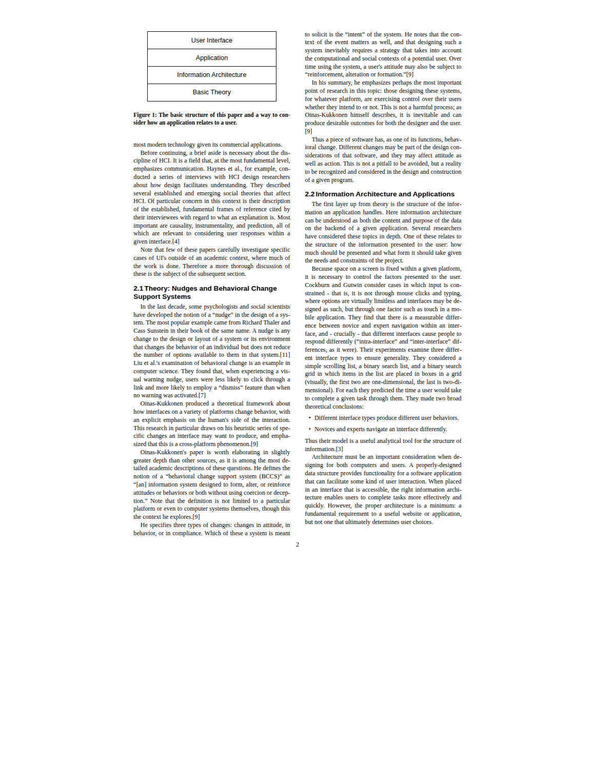User Interface
Application
Information Architecture
Basic Theory
Figure 1: The basic structure of this paper and a way to consider how an application relates to a user.
most modern technology given its commercial applications.
Before continuing, a brief aside is necessary about the discipline of HCI. It is a field that, at the most fundamental level, emphasizes communication. Haynes et al., for example, conducted a series of interviews with HCI design researchers about how design facilitates understanding. They described several established and emerging social theories that affect HCI. Of particular concern in this context is their description of the established, fundamental frames of reference cited by their interviewees with regard to what an explanation is. Most important are causality, instrumentality, and prediction, all of which are relevant to considering user responses within a given interface.[4]
Note that few of these papers carefully investigate specific cases of UI's outside of an academic context, where much of the work is done. Therefore a more thorough discussion of these is the subject of the subsequent section.
2.1 Theory: Nudges and Behavioral Change Support Systems
In the last decade, some psychologists and social scientists have developed the notion of a “nudge” in the design of a system. The most popular example came from Richard Thaler and Cass Sunstein in their book of the same name. A nudge is any change to the design or layout of a system or its environment that changes the behavior of an individual but does not reduce the number of options available to them in that system.[11] Liu et al.'s examination of behavioral change is an example in computer science. They found that, when experiencing a visual warning nudge, users were less likely to click through a link and more likely to employ a “dismiss” feature than when no warning was activated.[7]
Oinas-Kukkonen produced a theoretical framework about how interfaces on a variety of platforms change behavior, with an explicit emphasis on the human's side of the interaction. This research in particular draws on his heuristic series of specific changes an interface may want to produce, and emphasized that this is a cross-platform phenomenon.[9]
Oinas-Kukkonen's paper is worth elaborating in slightly greater depth than other sources, as it is among the most detailed academic descriptions of these questions. He defines the notion of a “behavioral change support system (BCCS)” as “[an] information system designed to form, alter, or reinforce attitudes or behaviors or both without using coercion or deception.” Note that the definition is not limited to a particular platform or even to computer systems themselves, though this the context he explores.[9]
He specifies three types of changes: changes in attitude, in behavior, or in compliance. Which of these a system is meant to solicit is the “intent” of the system. He notes that the context of the event matters as well, and that designing such a system inevitably requires a strategy that takes into account the computational and social contexts of a potential user. Over time using the system, a user's attitude may also be subject to “reinforcement, alteration or formation.”[9]
In his summary, he emphasizes perhaps the most important point of research in this topic: those designing these systems, for whatever platform, are exercising control over their users whether they intend to or not. This is not a harmful process; as Oinas-Kukkonen himself describes, it is inevitable and can produce desirable outcomes for both the designer and the user.[9]
Thus a piece of software has, as one of its functions, behavioral change. Different changes may be part of the design considerations of that software, and they may affect attitude as well as action. This is not a pitfall to be avoided, but a reality to be recognized and considered in the design and construction of a given program.
2.2 Information Architecture and Applications
The first layer up from theory is the structure of the information an application handles. Here information architecture can be understood as both the content and purpose of the data on the backend of a given application. Several researchers have considered these topics in depth. One of these relates to the structure of the information presented to the user: how much should be presented and what form it should take given the needs and constraints of the project.
Because space on a screen is fixed within a given platform, it is necessary to control the factors presented to the user. Cockburn and Gutwin consider cases in which input is constrained - that is, it is not through mouse clicks and typing, where options are virtually limitless and interfaces may be designed as such, but through one factor such as touch in a mobile application. They find that there is a measurable difference between novice and expert navigation within an interface, and - crucially - that different interfaces cause people to respond differently (“intra-interface” and “inter-interface” differences, as it were). Their experiments examine three different interface types to ensure generality. They considered a simple scrolling list, a binary search list, and a binary search grid in which items in the list are placed in boxes in a grid (visually, the first two are one-dimensional, the last is two-dimensional). For each they predicted the time a user would take to complete a given task through them. They made two broad theoretical conclusions:
Different interface types produce different user behaviors.
Novices and experts navigate an interface differently.
Thus their model is a useful analytical tool for the structure of information.[3]
Architecture must be an important consideration when designing for both computers and users. A properly-designed data structure provides functionality for a software application that can facilitate some kind of user interaction. When placed in an interface that is accessible, the right information architecture enables users to complete tasks more effectively and quickly. However, the proper architecture is a minimum: a fundamental requirement to a useful website or application, but not one that ultimately determines user choices.
2